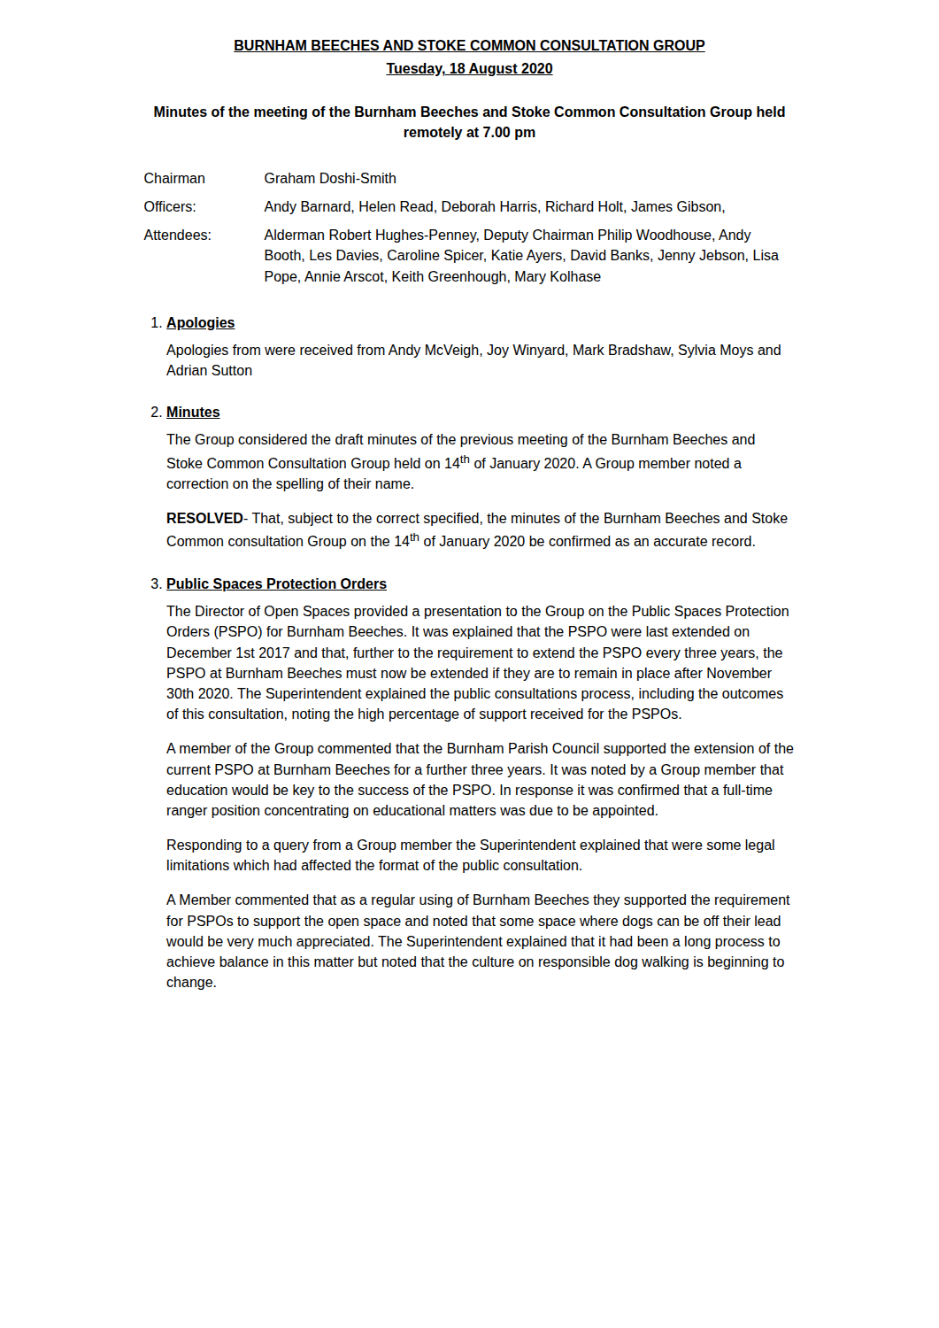BURNHAM BEECHES AND STOKE COMMON CONSULTATION GROUP
Tuesday, 18 August 2020
Minutes of the meeting of the Burnham Beeches and Stoke Common Consultation Group held remotely at 7.00 pm
Chairman
Graham Doshi-Smith
Officers:
Andy Barnard, Helen Read, Deborah Harris, Richard Holt, James Gibson,
Attendees:
Alderman Robert Hughes-Penney, Deputy Chairman Philip Woodhouse, Andy Booth, Les Davies, Caroline Spicer, Katie Ayers, David Banks, Jenny Jebson, Lisa Pope, Annie Arscot, Keith Greenhough, Mary Kolhase
Apologies
Apologies from were received from Andy McVeigh, Joy Winyard, Mark Bradshaw, Sylvia Moys and Adrian Sutton
Minutes
The Group considered the draft minutes of the previous meeting of the Burnham Beeches and Stoke Common Consultation Group held on 14th of January 2020. A Group member noted a correction on the spelling of their name.
RESOLVED- That, subject to the correct specified, the minutes of the Burnham Beeches and Stoke Common consultation Group on the 14th of January 2020 be confirmed as an accurate record.
Public Spaces Protection Orders
The Director of Open Spaces provided a presentation to the Group on the Public Spaces Protection Orders (PSPO) for Burnham Beeches. It was explained that the PSPO were last extended on December 1st 2017 and that, further to the requirement to extend the PSPO every three years, the PSPO at Burnham Beeches must now be extended if they are to remain in place after November 30th 2020. The Superintendent explained the public consultations process, including the outcomes of this consultation, noting the high percentage of support received for the PSPOs.
A member of the Group commented that the Burnham Parish Council supported the extension of the current PSPO at Burnham Beeches for a further three years. It was noted by a Group member that education would be key to the success of the PSPO. In response it was confirmed that a full-time ranger position concentrating on educational matters was due to be appointed.
Responding to a query from a Group member the Superintendent explained that were some legal limitations which had affected the format of the public consultation.
A Member commented that as a regular using of Burnham Beeches they supported the requirement for PSPOs to support the open space and noted that some space where dogs can be off their lead would be very much appreciated. The Superintendent explained that it had been a long process to achieve balance in this matter but noted that the culture on responsible dog walking is beginning to change.